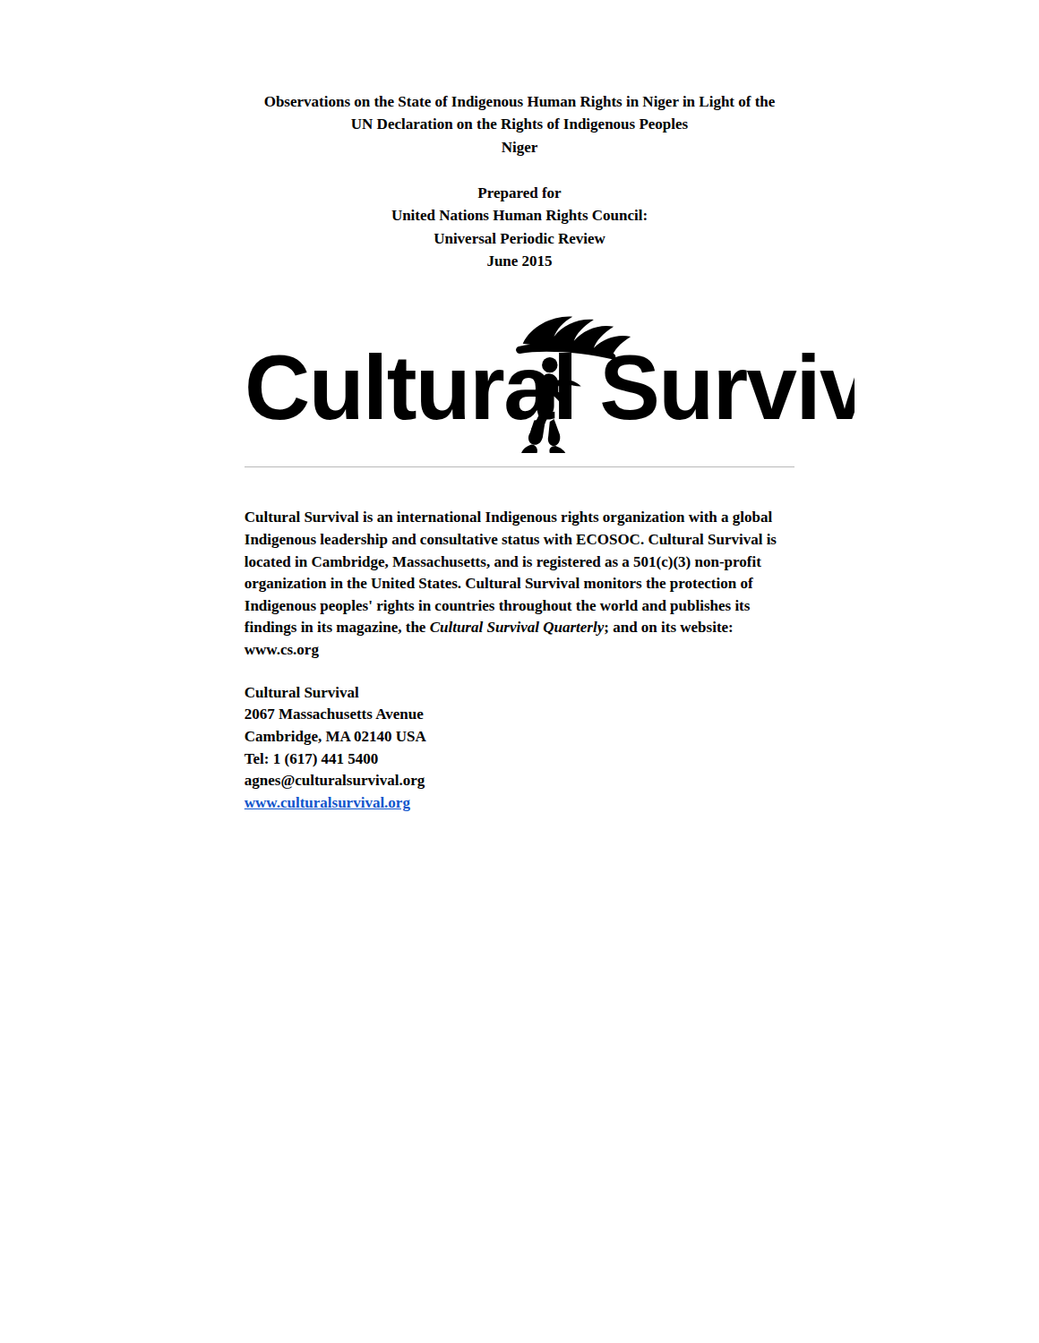Observations on the State of Indigenous Human Rights in Niger in Light of the
UN Declaration on the Rights of Indigenous Peoples
Niger
Prepared for
United Nations Human Rights Council:
Universal Periodic Review
June 2015
Cultural Survival
Cultural Survival is an international Indigenous rights organization with a global Indigenous leadership and consultative status with ECOSOC. Cultural Survival is located in Cambridge, Massachusetts, and is registered as a 501(c)(3) non-profit organization in the United States. Cultural Survival monitors the protection of Indigenous peoples' rights in countries throughout the world and publishes its findings in its magazine, the Cultural Survival Quarterly; and on its website: www.cs.org
Cultural Survival
2067 Massachusetts Avenue
Cambridge, MA 02140 USA
Tel: 1 (617) 441 5400
agnes@culturalsurvival.org
www.culturalsurvival.org